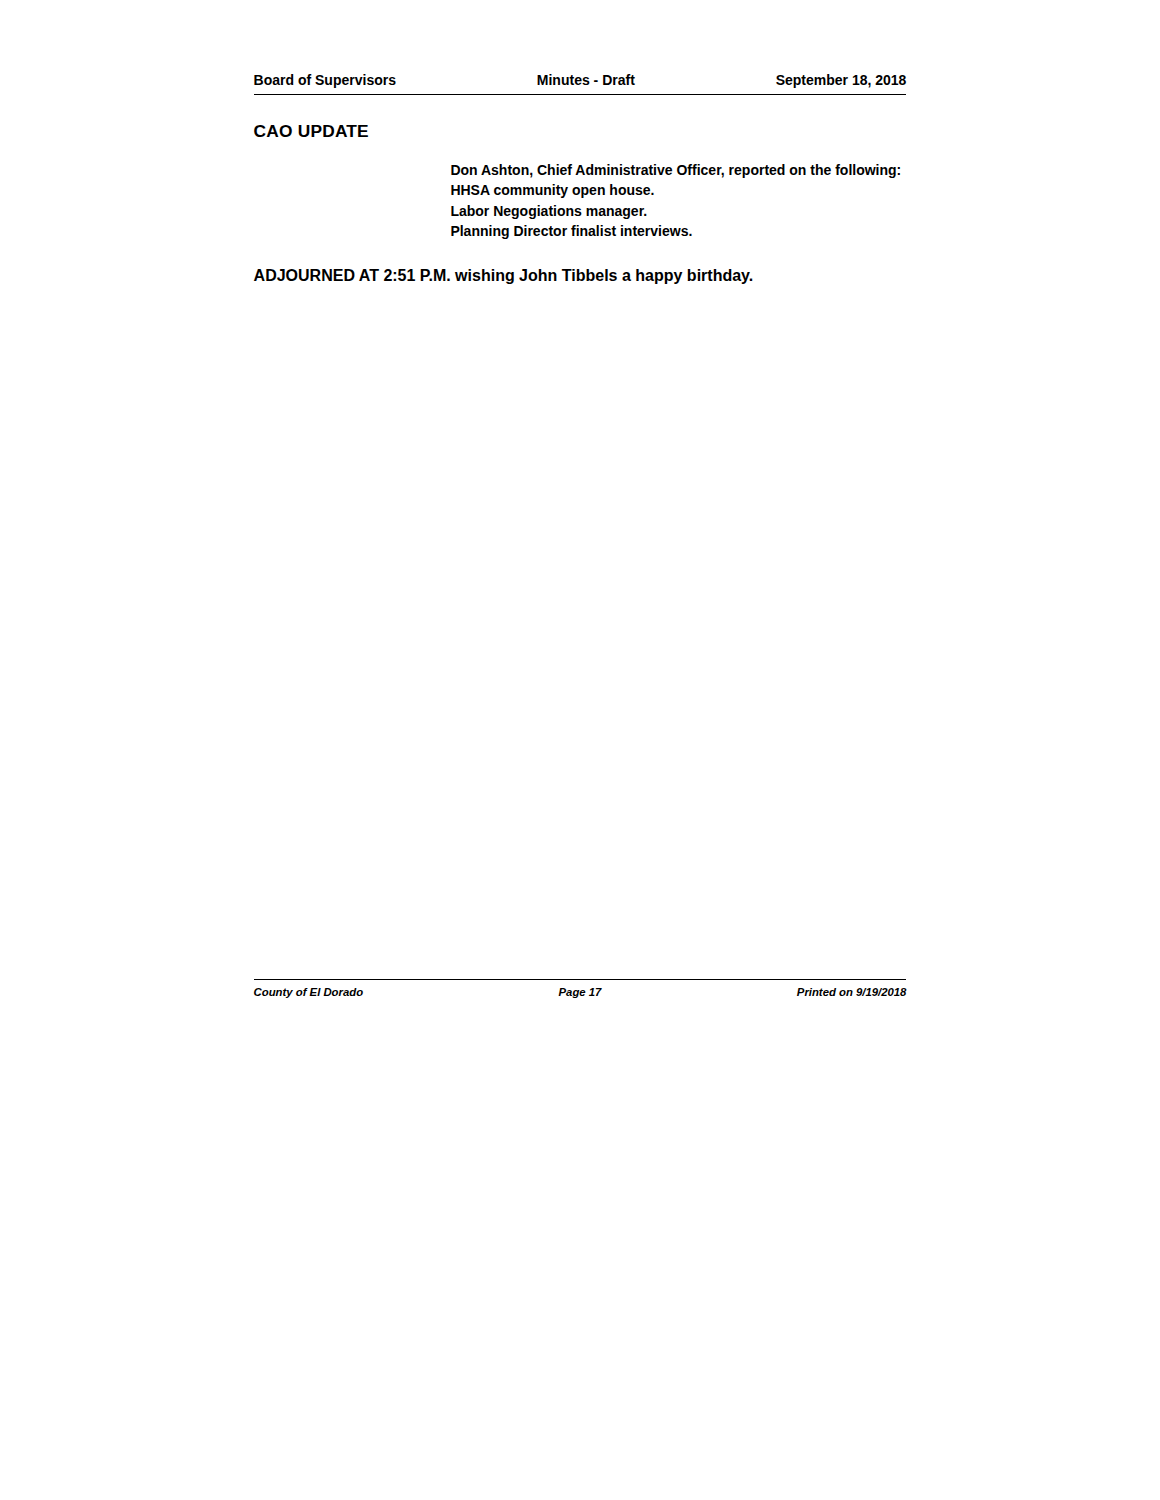Board of Supervisors
Minutes - Draft
September 18, 2018
CAO UPDATE
Don Ashton, Chief Administrative Officer, reported on the following:
HHSA community open house.
Labor Negogiations manager.
Planning Director finalist interviews.
ADJOURNED AT 2:51 P.M. wishing John Tibbels a happy birthday.
County of El Dorado
Page 17
Printed on 9/19/2018